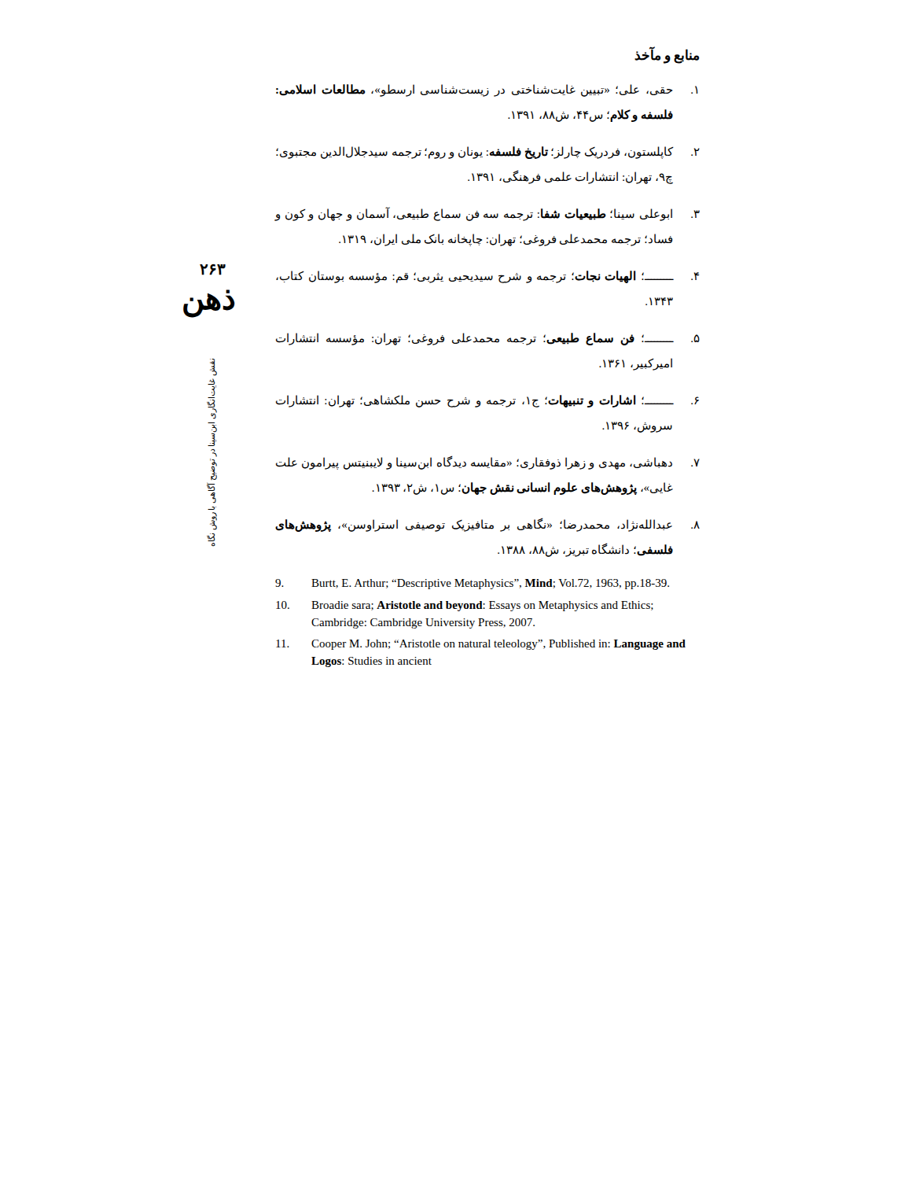۲۶۳
ذهن
نقش غایت‌انگاری ابن‌سینا در توضیح آگاهی با روش نگاه
منابع و مآخذ
حقی، علی؛ «تبیین غایت‌شناختی در زیست‌شناسی ارسطو»، مطالعات اسلامی: فلسفه و کلام؛ س۴۴، ش۸۸، ۱۳۹۱.
کاپلستون، فردریک چارلز؛ تاریخ فلسفه: یونان و روم؛ ترجمه سیدجلال‌الدین مجتبوی؛ چ۹، تهران: انتشارات علمی فرهنگی، ۱۳۹۱.
ابوعلی سینا؛ طبیعیات شفا: ترجمه سه فن سماع طبیعی، آسمان و جهان و کون و فساد؛ ترجمه محمدعلی فروغی؛ تهران: چاپخانه بانک ملی ایران، ۱۳۱۹.
ـــــــــ؛ الهیات نجات؛ ترجمه و شرح سیدیحیی یثربی؛ قم: مؤسسه بوستان کتاب، ۱۳۴۳.
ـــــــــ؛ فن سماع طبیعی؛ ترجمه محمدعلی فروغی؛ تهران: مؤسسه انتشارات امیرکبیر، ۱۳۶۱.
ـــــــــ؛ اشارات و تنبیهات؛ ج۱، ترجمه و شرح حسن ملکشاهی؛ تهران: انتشارات سروش، ۱۳۹۶.
دهباشی، مهدی و زهرا ذوفقاری؛ «مقایسه دیدگاه ابن‌سینا و لایبنیتس پیرامون علت غایی»، پژوهش‌های علوم انسانی نقش جهان؛ س۱، ش۲، ۱۳۹۳.
عبدالله‌نژاد، محمدرضا؛ «نگاهی بر متافیزیک توصیفی استراوسن»، پژوهش‌های فلسفی؛ دانشگاه تبریز، ش۸۸، ۱۳۸۸.
Burtt, E. Arthur; “Descriptive Metaphysics”, Mind; Vol.72, 1963, pp.18-39.
Broadie sara; Aristotle and beyond: Essays on Metaphysics and Ethics; Cambridge: Cambridge University Press, 2007.
Cooper M. John; “Aristotle on natural teleology”, Published in: Language and Logos: Studies in ancient